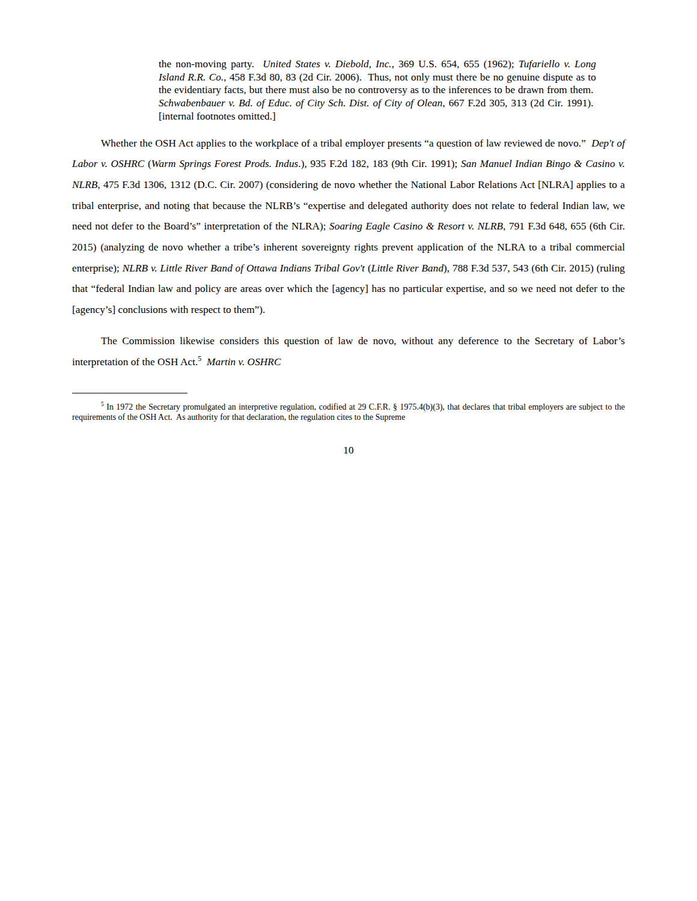the non-moving party. United States v. Diebold, Inc., 369 U.S. 654, 655 (1962); Tufariello v. Long Island R.R. Co., 458 F.3d 80, 83 (2d Cir. 2006). Thus, not only must there be no genuine dispute as to the evidentiary facts, but there must also be no controversy as to the inferences to be drawn from them. Schwabenbauer v. Bd. of Educ. of City Sch. Dist. of City of Olean, 667 F.2d 305, 313 (2d Cir. 1991). [internal footnotes omitted.]
Whether the OSH Act applies to the workplace of a tribal employer presents “a question of law reviewed de novo.” Dep't of Labor v. OSHRC (Warm Springs Forest Prods. Indus.), 935 F.2d 182, 183 (9th Cir. 1991); San Manuel Indian Bingo & Casino v. NLRB, 475 F.3d 1306, 1312 (D.C. Cir. 2007) (considering de novo whether the National Labor Relations Act [NLRA] applies to a tribal enterprise, and noting that because the NLRB’s “expertise and delegated authority does not relate to federal Indian law, we need not defer to the Board’s” interpretation of the NLRA); Soaring Eagle Casino & Resort v. NLRB, 791 F.3d 648, 655 (6th Cir. 2015) (analyzing de novo whether a tribe’s inherent sovereignty rights prevent application of the NLRA to a tribal commercial enterprise); NLRB v. Little River Band of Ottawa Indians Tribal Gov't (Little River Band), 788 F.3d 537, 543 (6th Cir. 2015) (ruling that “federal Indian law and policy are areas over which the [agency] has no particular expertise, and so we need not defer to the [agency’s] conclusions with respect to them”).
The Commission likewise considers this question of law de novo, without any deference to the Secretary of Labor’s interpretation of the OSH Act.5 Martin v. OSHRC
5 In 1972 the Secretary promulgated an interpretive regulation, codified at 29 C.F.R. § 1975.4(b)(3), that declares that tribal employers are subject to the requirements of the OSH Act. As authority for that declaration, the regulation cites to the Supreme
10